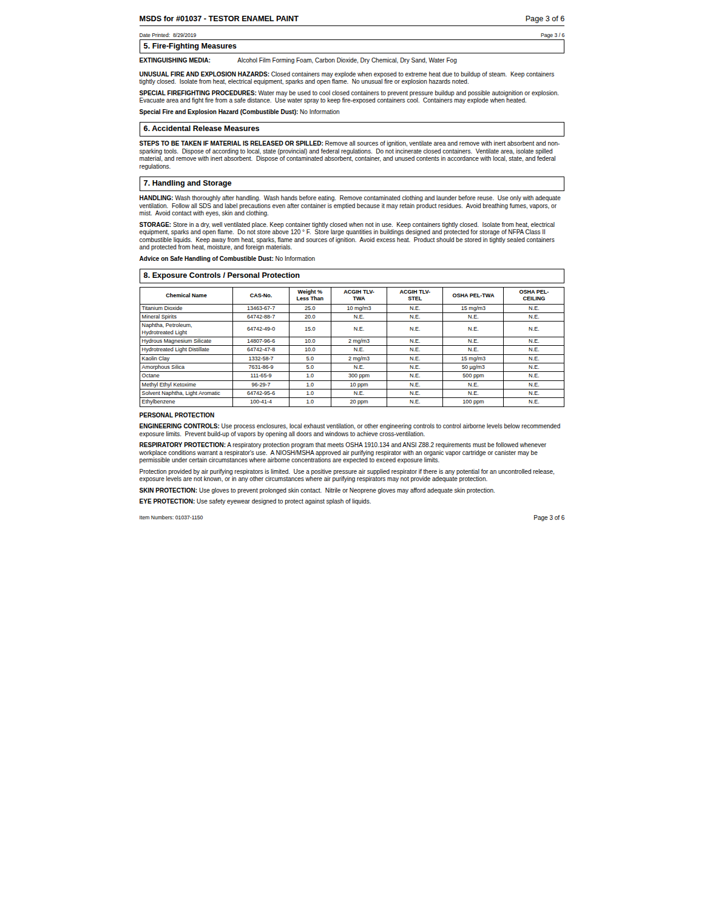MSDS for #01037 - TESTOR ENAMEL PAINT
Page 3 of 6
Date Printed: 8/29/2019
Page 3 / 6
5. Fire-Fighting Measures
EXTINGUISHING MEDIA: Alcohol Film Forming Foam, Carbon Dioxide, Dry Chemical, Dry Sand, Water Fog
UNUSUAL FIRE AND EXPLOSION HAZARDS: Closed containers may explode when exposed to extreme heat due to buildup of steam. Keep containers tightly closed. Isolate from heat, electrical equipment, sparks and open flame. No unusual fire or explosion hazards noted.
SPECIAL FIREFIGHTING PROCEDURES: Water may be used to cool closed containers to prevent pressure buildup and possible autoignition or explosion. Evacuate area and fight fire from a safe distance. Use water spray to keep fire-exposed containers cool. Containers may explode when heated.
Special Fire and Explosion Hazard (Combustible Dust): No Information
6. Accidental Release Measures
STEPS TO BE TAKEN IF MATERIAL IS RELEASED OR SPILLED: Remove all sources of ignition, ventilate area and remove with inert absorbent and non-sparking tools. Dispose of according to local, state (provincial) and federal regulations. Do not incinerate closed containers. Ventilate area, isolate spilled material, and remove with inert absorbent. Dispose of contaminated absorbent, container, and unused contents in accordance with local, state, and federal regulations.
7. Handling and Storage
HANDLING: Wash thoroughly after handling. Wash hands before eating. Remove contaminated clothing and launder before reuse. Use only with adequate ventilation. Follow all SDS and label precautions even after container is emptied because it may retain product residues. Avoid breathing fumes, vapors, or mist. Avoid contact with eyes, skin and clothing.
STORAGE: Store in a dry, well ventilated place. Keep container tightly closed when not in use. Keep containers tightly closed. Isolate from heat, electrical equipment, sparks and open flame. Do not store above 120 ° F. Store large quantities in buildings designed and protected for storage of NFPA Class II combustible liquids. Keep away from heat, sparks, flame and sources of ignition. Avoid excess heat. Product should be stored in tightly sealed containers and protected from heat, moisture, and foreign materials.
Advice on Safe Handling of Combustible Dust: No Information
8. Exposure Controls / Personal Protection
| Chemical Name | CAS-No. | Weight % Less Than | ACGIH TLV- TWA | ACGIH TLV- STEL | OSHA PEL-TWA | OSHA PEL- CEILING |
| --- | --- | --- | --- | --- | --- | --- |
| Titanium Dioxide | 13463-67-7 | 25.0 | 10 mg/m3 | N.E. | 15 mg/m3 | N.E. |
| Mineral Spirits | 64742-88-7 | 20.0 | N.E. | N.E. | N.E. | N.E. |
| Naphtha, Petroleum, Hydrotreated Light | 64742-49-0 | 15.0 | N.E. | N.E. | N.E. | N.E. |
| Hydrous Magnesium Silicate | 14807-96-6 | 10.0 | 2 mg/m3 | N.E. | N.E. | N.E. |
| Hydrotreated Light Distillate | 64742-47-8 | 10.0 | N.E. | N.E. | N.E. | N.E. |
| Kaolin Clay | 1332-58-7 | 5.0 | 2 mg/m3 | N.E. | 15 mg/m3 | N.E. |
| Amorphous Silica | 7631-86-9 | 5.0 | N.E. | N.E. | 50 µg/m3 | N.E. |
| Octane | 111-65-9 | 1.0 | 300 ppm | N.E. | 500 ppm | N.E. |
| Methyl Ethyl Ketoxime | 96-29-7 | 1.0 | 10 ppm | N.E. | N.E. | N.E. |
| Solvent Naphtha, Light Aromatic | 64742-95-6 | 1.0 | N.E. | N.E. | N.E. | N.E. |
| Ethylbenzene | 100-41-4 | 1.0 | 20 ppm | N.E. | 100 ppm | N.E. |
PERSONAL PROTECTION
ENGINEERING CONTROLS: Use process enclosures, local exhaust ventilation, or other engineering controls to control airborne levels below recommended exposure limits. Prevent build-up of vapors by opening all doors and windows to achieve cross-ventilation.
RESPIRATORY PROTECTION: A respiratory protection program that meets OSHA 1910.134 and ANSI Z88.2 requirements must be followed whenever workplace conditions warrant a respirator's use. A NIOSH/MSHA approved air purifying respirator with an organic vapor cartridge or canister may be permissible under certain circumstances where airborne concentrations are expected to exceed exposure limits.
Protection provided by air purifying respirators is limited. Use a positive pressure air supplied respirator if there is any potential for an uncontrolled release, exposure levels are not known, or in any other circumstances where air purifying respirators may not provide adequate protection.
SKIN PROTECTION: Use gloves to prevent prolonged skin contact. Nitrile or Neoprene gloves may afford adequate skin protection.
EYE PROTECTION: Use safety eyewear designed to protect against splash of liquids.
Item Numbers: 01037-1150
Page 3 of 6